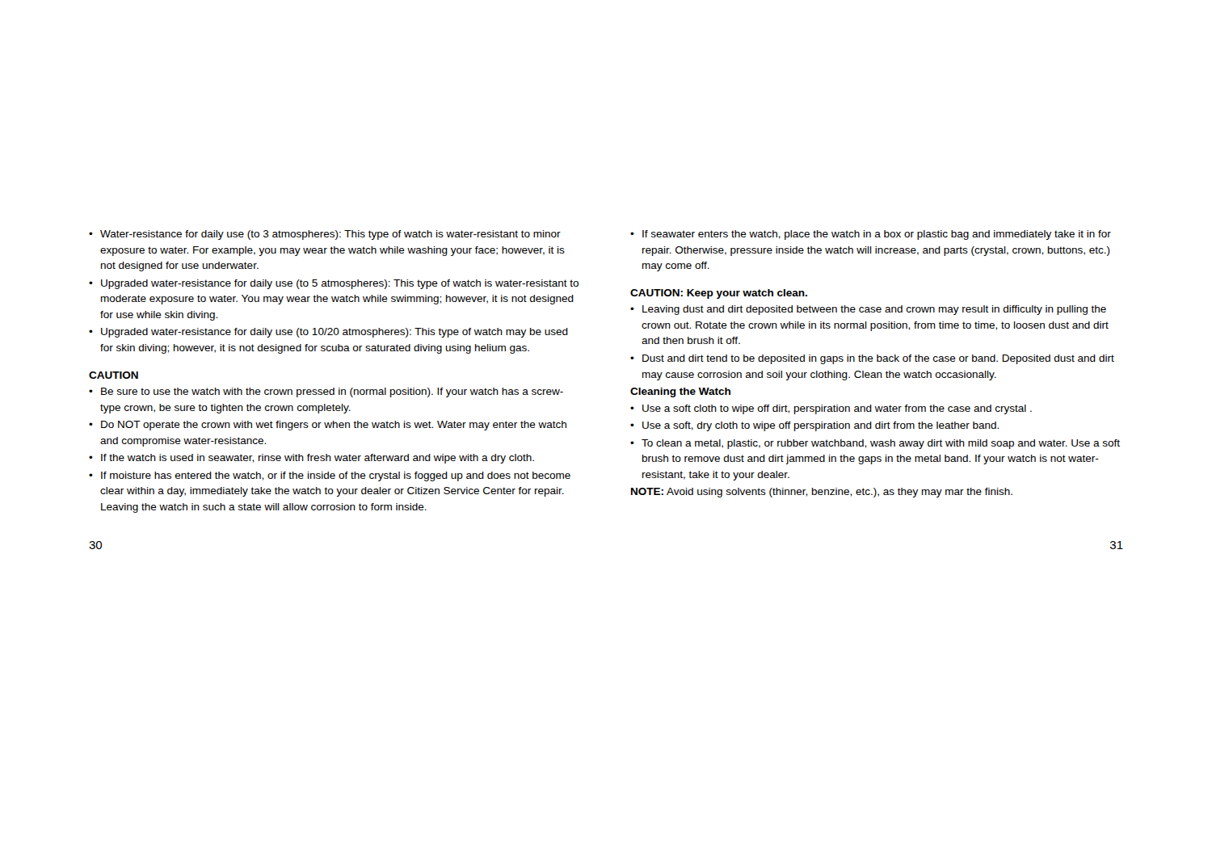Water-resistance for daily use (to 3 atmospheres): This type of watch is water-resistant to minor exposure to water. For example, you may wear the watch while washing your face; however, it is not designed for use underwater.
Upgraded water-resistance for daily use (to 5 atmospheres): This type of watch is water-resistant to moderate exposure to water. You may wear the watch while swimming; however, it is not designed for use while skin diving.
Upgraded water-resistance for daily use (to 10/20 atmospheres): This type of watch may be used for skin diving; however, it is not designed for scuba or saturated diving using helium gas.
CAUTION
Be sure to use the watch with the crown pressed in (normal position). If your watch has a screw-type crown, be sure to tighten the crown completely.
Do NOT operate the crown with wet fingers or when the watch is wet. Water may enter the watch and compromise water-resistance.
If the watch is used in seawater, rinse with fresh water afterward and wipe with a dry cloth.
If moisture has entered the watch, or if the inside of the crystal is fogged up and does not become clear within a day, immediately take the watch to your dealer or Citizen Service Center for repair. Leaving the watch in such a state will allow corrosion to form inside.
30
If seawater enters the watch, place the watch in a box or plastic bag and immediately take it in for repair. Otherwise, pressure inside the watch will increase, and parts (crystal, crown, buttons, etc.) may come off.
CAUTION: Keep your watch clean.
Leaving dust and dirt deposited between the case and crown may result in difficulty in pulling the crown out. Rotate the crown while in its normal position, from time to time, to loosen dust and dirt and then brush it off.
Dust and dirt tend to be deposited in gaps in the back of the case or band. Deposited dust and dirt may cause corrosion and soil your clothing. Clean the watch occasionally.
Cleaning the Watch
Use a soft cloth to wipe off dirt, perspiration and water from the case and crystal .
Use a soft, dry cloth to wipe off perspiration and dirt from the leather band.
To clean a metal, plastic, or rubber watchband, wash away dirt with mild soap and water. Use a soft brush to remove dust and dirt jammed in the gaps in the metal band. If your watch is not water-resistant, take it to your dealer.
NOTE: Avoid using solvents (thinner, benzine, etc.), as they may mar the finish.
31